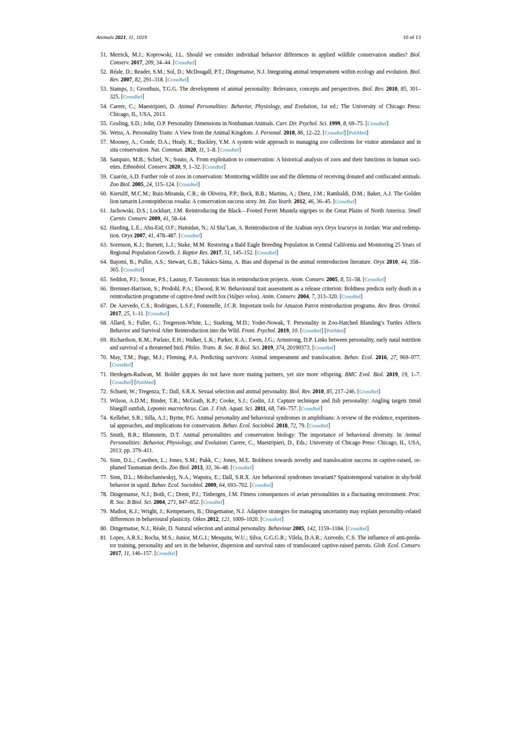Animals 2021, 11, 1019
10 of 13
Merrick, M.J.; Koprowski, J.L. Should we consider individual behavior differences in applied wildlife conservation studies? Biol. Conserv. 2017, 209, 34–44. [CrossRef]
Réale, D.; Reader, S.M.; Sol, D.; McDougall, P.T.; Dingemanse, N.J. Integrating animal temperament within ecology and evolution. Biol. Rev. 2007, 82, 291–318. [CrossRef]
Stamps, J.; Groothuis, T.G.G. The development of animal personality: Relevance, concepts and perspectives. Biol. Rev. 2010, 85, 301–325. [CrossRef]
Carere, C.; Maestripieri, D. Animal Personalities: Behavior, Physiology, and Evolution, 1st ed.; The University of Chicago Press: Chicago, IL, USA, 2013.
Gosling, S.D.; John, O.P. Personality Dimensions in Nonhuman Animals. Curr. Dir. Psychol. Sci. 1999, 8, 69–75. [CrossRef]
Weiss, A. Personality Traits: A View from the Animal Kingdom. J. Personal. 2018, 86, 12–22. [CrossRef] [PubMed]
Mooney, A.; Conde, D.A.; Healy, K.; Buckley, Y.M. A system wide approach to managing zoo collections for visitor attendance and in situ conservation. Nat. Commun. 2020, 11, 1–8. [CrossRef]
Sampaio, M.B.; Schiel, N.; Souto, A. From exploitation to conservation: A historical analysis of zoos and their functions in human societies. Ethnobiol. Conserv. 2020, 9, 1–32. [CrossRef]
Cuarón, A.D. Further role of zoos in conservation: Monitoring wildlife use and the dilemma of receiving donated and confiscated animals. Zoo Biol. 2005, 24, 115–124. [CrossRef]
Kierulff, M.C.M.; Ruiz-Miranda, C.R.; de Oliveira, P.P.; Beck, B.B.; Martins, A.; Dietz, J.M.; Rambaldi, D.M.; Baker, A.J. The Golden lion tamarin Leontopithecus rosalia: A conservation success story. Int. Zoo Yearb. 2012, 46, 36–45. [CrossRef]
Jachowski, D.S.; Lockhart, J.M. Reintroducing the Black—Footed Ferret Mustela nigripes to the Great Plains of North America. Small Carniv. Conserv. 2009, 41, 58–64.
Harding, L.E.; Abu-Eid, O.F.; Hamidan, N.; Al Sha’Lan, A. Reintroduction of the Arabian oryx Oryx leucoryx in Jordan: War and redemption. Oryx 2007, 41, 478–487. [CrossRef]
Sorenson, K.J.; Burnett, L.J.; Stake, M.M. Restoring a Bald Eagle Breeding Population in Central California and Monitoring 25 Years of Regional Population Growth. J. Raptor Res. 2017, 51, 145–152. [CrossRef]
Bajomi, B.; Pullin, A.S.; Stewart, G.B.; Takács-Sánta, A. Bias and dispersal in the animal reintroduction literature. Oryx 2010, 44, 358–365. [CrossRef]
Seddon, P.J.; Soorae, P.S.; Launay, F. Taxonomic bias in reintroduction projects. Anim. Conserv. 2005, 8, 51–58. [CrossRef]
Bremner-Harrison, S.; Prodohl, P.A.; Elwood, R.W. Behavioural trait assessment as a release criterion: Boldness predicts early death in a reintroduction programme of captive-bred swift fox (Vulpes velox). Anim. Conserv. 2004, 7, 313–320. [CrossRef]
De Azevedo, C.S.; Rodrigues, L.S.F.; Fontenelle, J.C.R. Important tools for Amazon Parrot reintroduction programs. Rev. Bras. Ornitol. 2017, 25, 1–11. [CrossRef]
Allard, S.; Fuller, G.; Torgerson-White, L.; Starking, M.D.; Yoder-Nowak, T. Personality in Zoo-Hatched Blanding’s Turtles Affects Behavior and Survival After Reintroduction into the Wild. Front. Psychol. 2019, 10. [CrossRef] [PubMed]
Richardson, K.M.; Parlato, E.H.; Walker, L.K.; Parker, K.A.; Ewen, J.G.; Armstrong, D.P. Links between personality, early natal nutrition and survival of a threatened bird. Philos. Trans. R. Soc. B Biol. Sci. 2019, 374, 20190373. [CrossRef]
May, T.M.; Page, M.J.; Fleming, P.A. Predicting survivors: Animal temperament and translocation. Behav. Ecol. 2016, 27, 969–977. [CrossRef]
Herdegen-Radwan, M. Bolder guppies do not have more mating partners, yet sire more offspring. BMC Evol. Biol. 2019, 19, 1–7. [CrossRef] [PubMed]
Schuett, W.; Tregenza, T.; Dall, S.R.X. Sexual selection and animal personality. Biol. Rev. 2010, 85, 217–246. [CrossRef]
Wilson, A.D.M.; Binder, T.R.; McGrath, K.P.; Cooke, S.J.; Godin, J.J. Capture technique and fish personality: Angling targets timid bluegill sunfish, Lepomis macrochirus. Can. J. Fish. Aquat. Sci. 2011, 68, 749–757. [CrossRef]
Kelleher, S.R.; Silla, A.J.; Byrne, P.G. Animal personality and behavioral syndromes in amphibians: A review of the evidence, experimental approaches, and implications for conservation. Behav. Ecol. Sociobiol. 2018, 72, 79. [CrossRef]
Smith, B.R.; Blumstein, D.T. Animal personalities and conservation biology: The importance of behavioral diversity. In Animal Personalities: Behavior, Physiology, and Evolution; Carere, C., Maestripieri, D., Eds.; University of Chicago Press: Chicago, IL, USA, 2013; pp. 379–411.
Sinn, D.L.; Cawthen, L.; Jones, S.M.; Pukk, C.; Jones, M.E. Boldness towards novelty and translocation success in captive-raised, orphaned Tasmanian devils. Zoo Biol. 2013, 33, 36–48. [CrossRef]
Sinn, D.L.; Moltschaniwskyj, N.A.; Wapstra, E.; Dall, S.R.X. Are behavioral syndromes invariant? Spatiotemporal variation in shy/bold behavior in squid. Behav. Ecol. Sociobiol. 2009, 64, 693–702. [CrossRef]
Dingemanse, N.J.; Both, C.; Drent, P.J.; Tinbergen, J.M. Fitness consequences of avian personalities in a fluctuating environment. Proc. R. Soc. B Biol. Sci. 2004, 271, 847–852. [CrossRef]
Mathot, K.J.; Wright, J.; Kempenaers, B.; Dingemanse, N.J. Adaptive strategies for managing uncertainty may explain personality-related differences in behavioural plasticity. Oikos 2012, 121, 1009–1020. [CrossRef]
Dingemanse, N.J.; Réale, D. Natural selection and animal personality. Behaviour 2005, 142, 1159–1184. [CrossRef]
Lopes, A.R.S.; Rocha, M.S.; Junior, M.G.J.; Mesquita, W.U.; Silva, G.G.G.R.; Vilela, D.A.R.; Azevedo, C.S. The influence of anti-predator training, personality and sex in the behavior, dispersion and survival rates of translocated captive-raised parrots. Glob. Ecol. Conserv. 2017, 11, 146–157. [CrossRef]